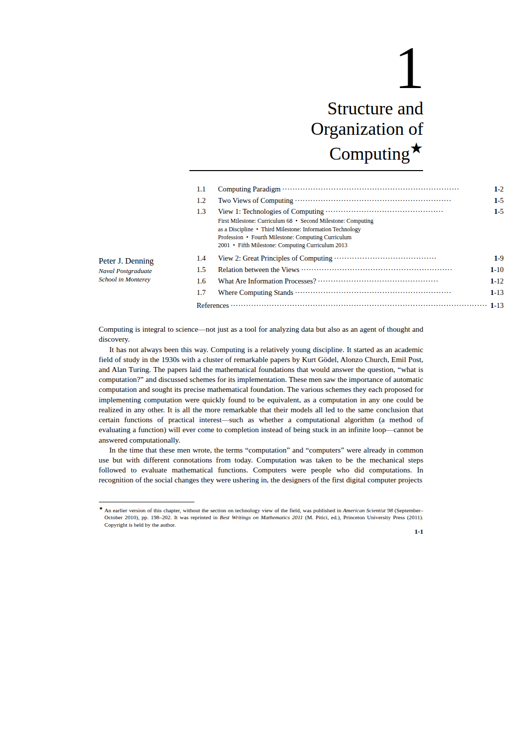1
Structure and
Organization of
Computing★
Peter J. Denning
Naval Postgraduate
School in Monterey
1.1 Computing Paradigm ..................................................................... 1-2
1.2 Two Views of Computing ............................................................. 1-5
1.3 View 1: Technologies of Computing .............................................. 1-5
First Milestone: Curriculum 68 • Second Milestone: Computing
as a Discipline • Third Milestone: Information Technology
Profession • Fourth Milestone: Computing Curriculum
2001 • Fifth Milestone: Computing Curriculum 2013
1.4 View 2: Great Principles of Computing ........................................ 1-9
1.5 Relation between the Views ........................................................... 1-10
1.6 What Are Information Processes? ............................................... 1-12
1.7 Where Computing Stands ............................................................. 1-13
References .................................................................................................... 1-13
Computing is integral to science—not just as a tool for analyzing data but also as an agent of thought and discovery.
It has not always been this way. Computing is a relatively young discipline. It started as an academic field of study in the 1930s with a cluster of remarkable papers by Kurt Gödel, Alonzo Church, Emil Post, and Alan Turing. The papers laid the mathematical foundations that would answer the question, “what is computation?” and discussed schemes for its implementation. These men saw the importance of automatic computation and sought its precise mathematical foundation. The various schemes they each proposed for implementing computation were quickly found to be equivalent, as a computation in any one could be realized in any other. It is all the more remarkable that their models all led to the same conclusion that certain functions of practical interest—such as whether a computational algorithm (a method of evaluating a function) will ever come to completion instead of being stuck in an infinite loop—cannot be answered computationally.
In the time that these men wrote, the terms “computation” and “computers” were already in common use but with different connotations from today. Computation was taken to be the mechanical steps followed to evaluate mathematical functions. Computers were people who did computations. In recognition of the social changes they were ushering in, the designers of the first digital computer projects
★ An earlier version of this chapter, without the section on technology view of the field, was published in American Scientist 98 (September–October 2010), pp. 198–202. It was reprinted in Best Writings on Mathematics 2011 (M. Pitici, ed.), Princeton University Press (2011). Copyright is held by the author.
1-1